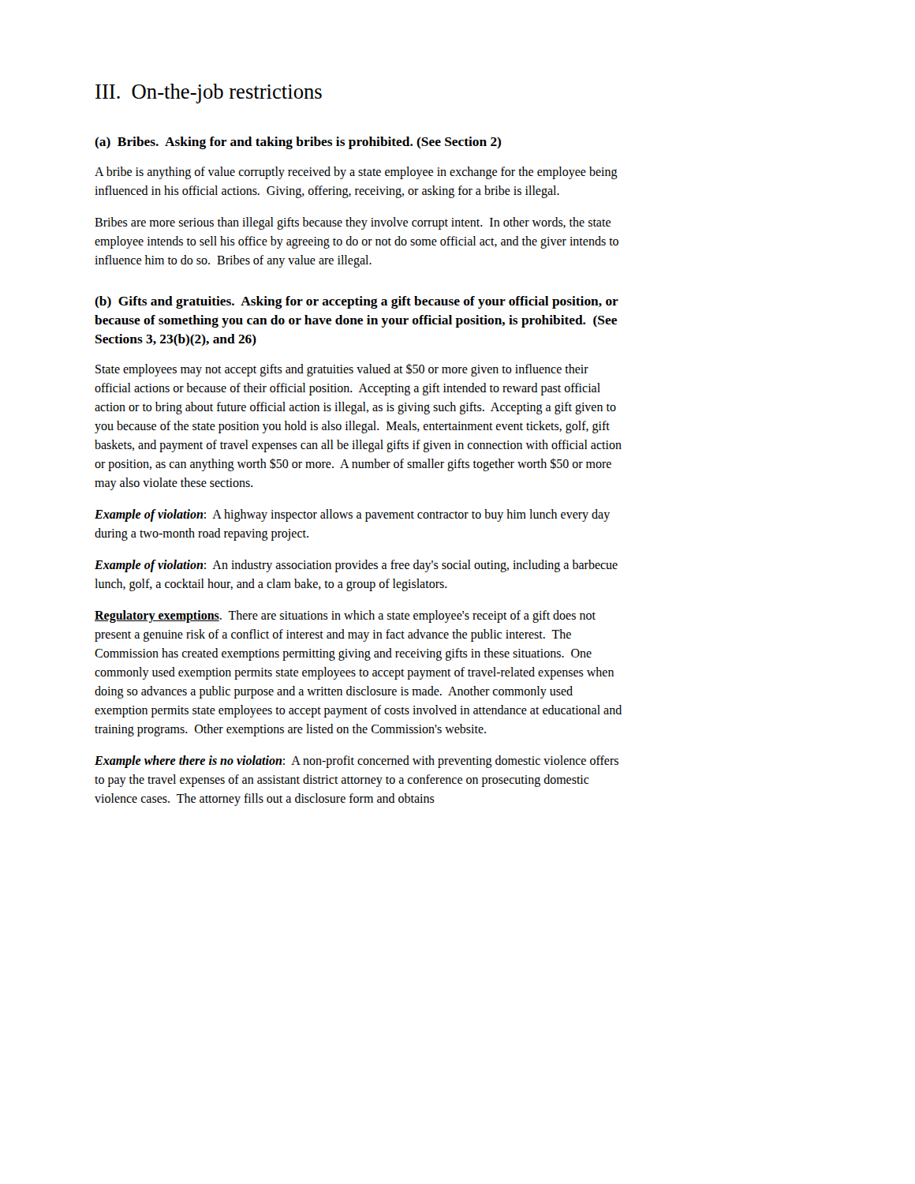III. On-the-job restrictions
(a) Bribes. Asking for and taking bribes is prohibited. (See Section 2)
A bribe is anything of value corruptly received by a state employee in exchange for the employee being influenced in his official actions. Giving, offering, receiving, or asking for a bribe is illegal.
Bribes are more serious than illegal gifts because they involve corrupt intent. In other words, the state employee intends to sell his office by agreeing to do or not do some official act, and the giver intends to influence him to do so. Bribes of any value are illegal.
(b) Gifts and gratuities. Asking for or accepting a gift because of your official position, or because of something you can do or have done in your official position, is prohibited. (See Sections 3, 23(b)(2), and 26)
State employees may not accept gifts and gratuities valued at $50 or more given to influence their official actions or because of their official position. Accepting a gift intended to reward past official action or to bring about future official action is illegal, as is giving such gifts. Accepting a gift given to you because of the state position you hold is also illegal. Meals, entertainment event tickets, golf, gift baskets, and payment of travel expenses can all be illegal gifts if given in connection with official action or position, as can anything worth $50 or more. A number of smaller gifts together worth $50 or more may also violate these sections.
Example of violation: A highway inspector allows a pavement contractor to buy him lunch every day during a two-month road repaving project.
Example of violation: An industry association provides a free day's social outing, including a barbecue lunch, golf, a cocktail hour, and a clam bake, to a group of legislators.
Regulatory exemptions. There are situations in which a state employee's receipt of a gift does not present a genuine risk of a conflict of interest and may in fact advance the public interest. The Commission has created exemptions permitting giving and receiving gifts in these situations. One commonly used exemption permits state employees to accept payment of travel-related expenses when doing so advances a public purpose and a written disclosure is made. Another commonly used exemption permits state employees to accept payment of costs involved in attendance at educational and training programs. Other exemptions are listed on the Commission's website.
Example where there is no violation: A non-profit concerned with preventing domestic violence offers to pay the travel expenses of an assistant district attorney to a conference on prosecuting domestic violence cases. The attorney fills out a disclosure form and obtains